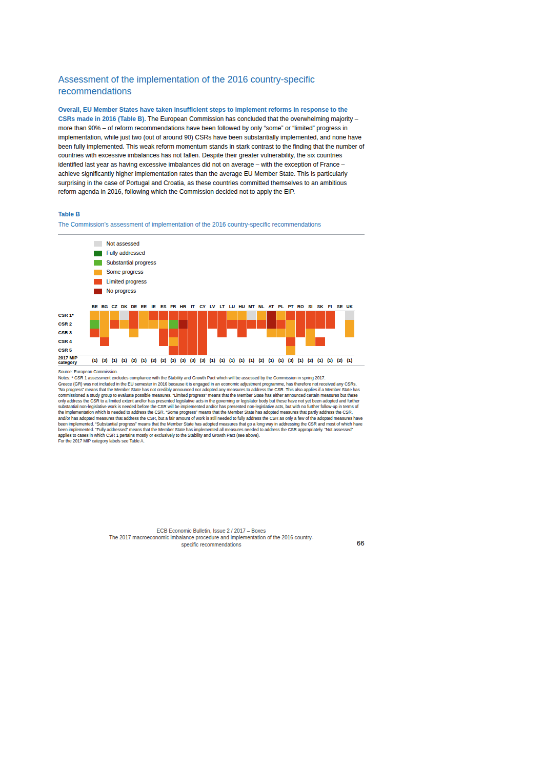Assessment of the implementation of the 2016 country-specific
recommendations
Overall, EU Member States have taken insufficient steps to implement reforms in response to the CSRs made in 2016 (Table B). The European Commission has concluded that the overwhelming majority – more than 90% – of reform recommendations have been followed by only “some” or “limited” progress in implementation, while just two (out of around 90) CSRs have been substantially implemented, and none have been fully implemented. This weak reform momentum stands in stark contrast to the finding that the number of countries with excessive imbalances has not fallen. Despite their greater vulnerability, the six countries identified last year as having excessive imbalances did not on average – with the exception of France – achieve significantly higher implementation rates than the average EU Member State. This is particularly surprising in the case of Portugal and Croatia, as these countries committed themselves to an ambitious reform agenda in 2016, following which the Commission decided not to apply the EIP.
Table B
The Commission's assessment of implementation of the 2016 country-specific recommendations
Not assessed
Fully addressed
Substantial progress
Some progress
Limited progress
No progress
| | BE | BG | CZ | DK | DE | EE | IE | ES | FR | HR | IT | CY | LV | LT | LU | HU | MT | NL | AT | PL | PT | RO | SI | SK | FI | SE | UK |
| --- | --- | --- | --- | --- | --- | --- | --- | --- | --- | --- | --- | --- | --- | --- | --- | --- | --- | --- | --- | --- | --- | --- | --- | --- | --- | --- | --- |
| CSR 1* | | | | | | | | | | | | | | | | | | | | | | | | | | | |
| CSR 2 | | | | | | | | | | | | | | | | | | | | | | | | | | | |
| CSR 3 | | | | | | | | | | | | | | | | | | | | | | | | | | | |
| CSR 4 | | | | | | | | | | | | | | | | | | | | | | | | | | | |
| CSR 5 | | | | | | | | | | | | | | | | | | | | | | | | | | | |
| 2017 MIP category | (1) | (3) | (1) | (1) | (2) | (1) | (2) | (2) | (3) | (3) | (3) | (3) | (1) | (1) | (1) | (1) | (1) | (2) | (1) | (1) | (3) | (1) | (2) | (1) | (1) | (2) | (1) |
Source: European Commission.
Notes: * CSR 1 assessment excludes compliance with the Stability and Growth Pact which will be assessed by the Commission in spring 2017.
Greece (GR) was not included in the EU semester in 2016 because it is engaged in an economic adjustment programme, has therefore not received any CSRs. “No progress” means that the Member State has not credibly announced nor adopted any measures to address the CSR. This also applies if a Member State has commissioned a study group to evaluate possible measures. “Limited progress” means that the Member State has either announced certain measures but these only address the CSR to a limited extent and/or has presented legislative acts in the governing or legislator body but these have not yet been adopted and further substantial non-legislative work is needed before the CSR will be implemented and/or has presented non-legislative acts, but with no further follow-up in terms of the implementation which is needed to address the CSR. “Some progress” means that the Member State has adopted measures that partly address the CSR, and/or has adopted measures that address the CSR, but a fair amount of work is still needed to fully address the CSR as only a few of the adopted measures have been implemented. “Substantial progress” means that the Member State has adopted measures that go a long way in addressing the CSR and most of which have been implemented. “Fully addressed” means that the Member State has implemented all measures needed to address the CSR appropriately. “Not assessed” applies to cases in which CSR 1 pertains mostly or exclusively to the Stability and Growth Pact (see above).
For the 2017 MIP category labels see Table A.
ECB Economic Bulletin, Issue 2 / 2017 – Boxes
The 2017 macroeconomic imbalance procedure and implementation of the 2016 country-
specific recommendations
66